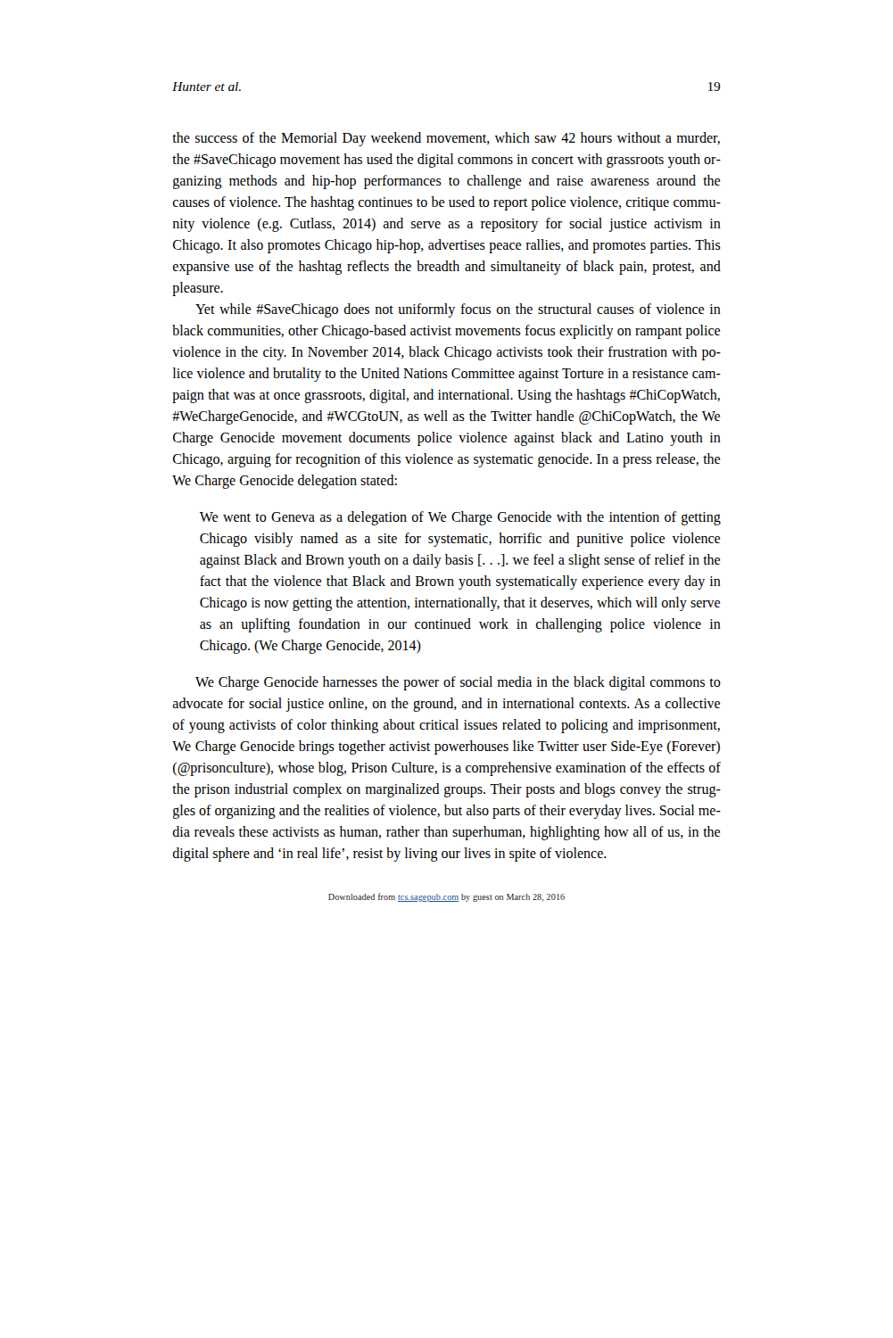Hunter et al. 19
the success of the Memorial Day weekend movement, which saw 42 hours without a murder, the #SaveChicago movement has used the digital commons in concert with grassroots youth organizing methods and hip-hop performances to challenge and raise awareness around the causes of violence. The hashtag continues to be used to report police violence, critique community violence (e.g. Cutlass, 2014) and serve as a repository for social justice activism in Chicago. It also promotes Chicago hip-hop, advertises peace rallies, and promotes parties. This expansive use of the hashtag reflects the breadth and simultaneity of black pain, protest, and pleasure.
Yet while #SaveChicago does not uniformly focus on the structural causes of violence in black communities, other Chicago-based activist movements focus explicitly on rampant police violence in the city. In November 2014, black Chicago activists took their frustration with police violence and brutality to the United Nations Committee against Torture in a resistance campaign that was at once grassroots, digital, and international. Using the hashtags #ChiCopWatch, #WeChargeGenocide, and #WCGtoUN, as well as the Twitter handle @ChiCopWatch, the We Charge Genocide movement documents police violence against black and Latino youth in Chicago, arguing for recognition of this violence as systematic genocide. In a press release, the We Charge Genocide delegation stated:
We went to Geneva as a delegation of We Charge Genocide with the intention of getting Chicago visibly named as a site for systematic, horrific and punitive police violence against Black and Brown youth on a daily basis [. . .]. we feel a slight sense of relief in the fact that the violence that Black and Brown youth systematically experience every day in Chicago is now getting the attention, internationally, that it deserves, which will only serve as an uplifting foundation in our continued work in challenging police violence in Chicago. (We Charge Genocide, 2014)
We Charge Genocide harnesses the power of social media in the black digital commons to advocate for social justice online, on the ground, and in international contexts. As a collective of young activists of color thinking about critical issues related to policing and imprisonment, We Charge Genocide brings together activist powerhouses like Twitter user Side-Eye (Forever) (@prisonculture), whose blog, Prison Culture, is a comprehensive examination of the effects of the prison industrial complex on marginalized groups. Their posts and blogs convey the struggles of organizing and the realities of violence, but also parts of their everyday lives. Social media reveals these activists as human, rather than superhuman, highlighting how all of us, in the digital sphere and ‘in real life’, resist by living our lives in spite of violence.
Downloaded from tcs.sagepub.com by guest on March 28, 2016